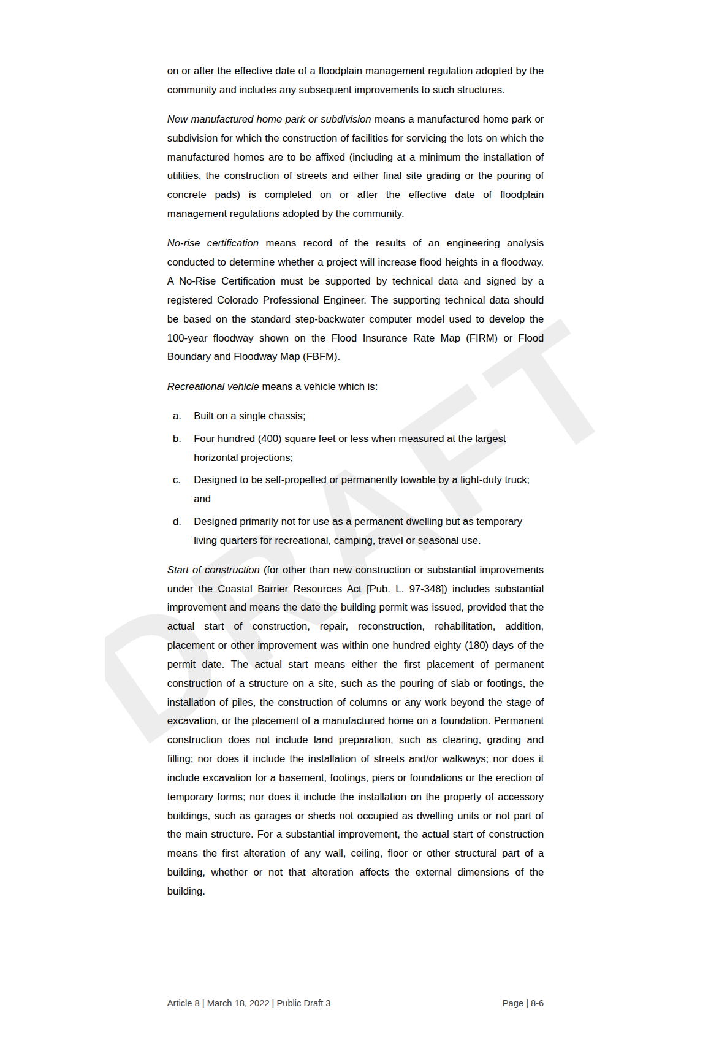DRAFT
on or after the effective date of a floodplain management regulation adopted by the community and includes any subsequent improvements to such structures.
New manufactured home park or subdivision means a manufactured home park or subdivision for which the construction of facilities for servicing the lots on which the manufactured homes are to be affixed (including at a minimum the installation of utilities, the construction of streets and either final site grading or the pouring of concrete pads) is completed on or after the effective date of floodplain management regulations adopted by the community.
No-rise certification means record of the results of an engineering analysis conducted to determine whether a project will increase flood heights in a floodway. A No-Rise Certification must be supported by technical data and signed by a registered Colorado Professional Engineer. The supporting technical data should be based on the standard step-backwater computer model used to develop the 100-year floodway shown on the Flood Insurance Rate Map (FIRM) or Flood Boundary and Floodway Map (FBFM).
Recreational vehicle means a vehicle which is:
a. Built on a single chassis;
b. Four hundred (400) square feet or less when measured at the largest horizontal projections;
c. Designed to be self-propelled or permanently towable by a light-duty truck; and
d. Designed primarily not for use as a permanent dwelling but as temporary living quarters for recreational, camping, travel or seasonal use.
Start of construction (for other than new construction or substantial improvements under the Coastal Barrier Resources Act [Pub. L. 97-348]) includes substantial improvement and means the date the building permit was issued, provided that the actual start of construction, repair, reconstruction, rehabilitation, addition, placement or other improvement was within one hundred eighty (180) days of the permit date. The actual start means either the first placement of permanent construction of a structure on a site, such as the pouring of slab or footings, the installation of piles, the construction of columns or any work beyond the stage of excavation, or the placement of a manufactured home on a foundation. Permanent construction does not include land preparation, such as clearing, grading and filling; nor does it include the installation of streets and/or walkways; nor does it include excavation for a basement, footings, piers or foundations or the erection of temporary forms; nor does it include the installation on the property of accessory buildings, such as garages or sheds not occupied as dwelling units or not part of the main structure. For a substantial improvement, the actual start of construction means the first alteration of any wall, ceiling, floor or other structural part of a building, whether or not that alteration affects the external dimensions of the building.
Article 8 | March 18, 2022 | Public Draft 3
Page | 8-6